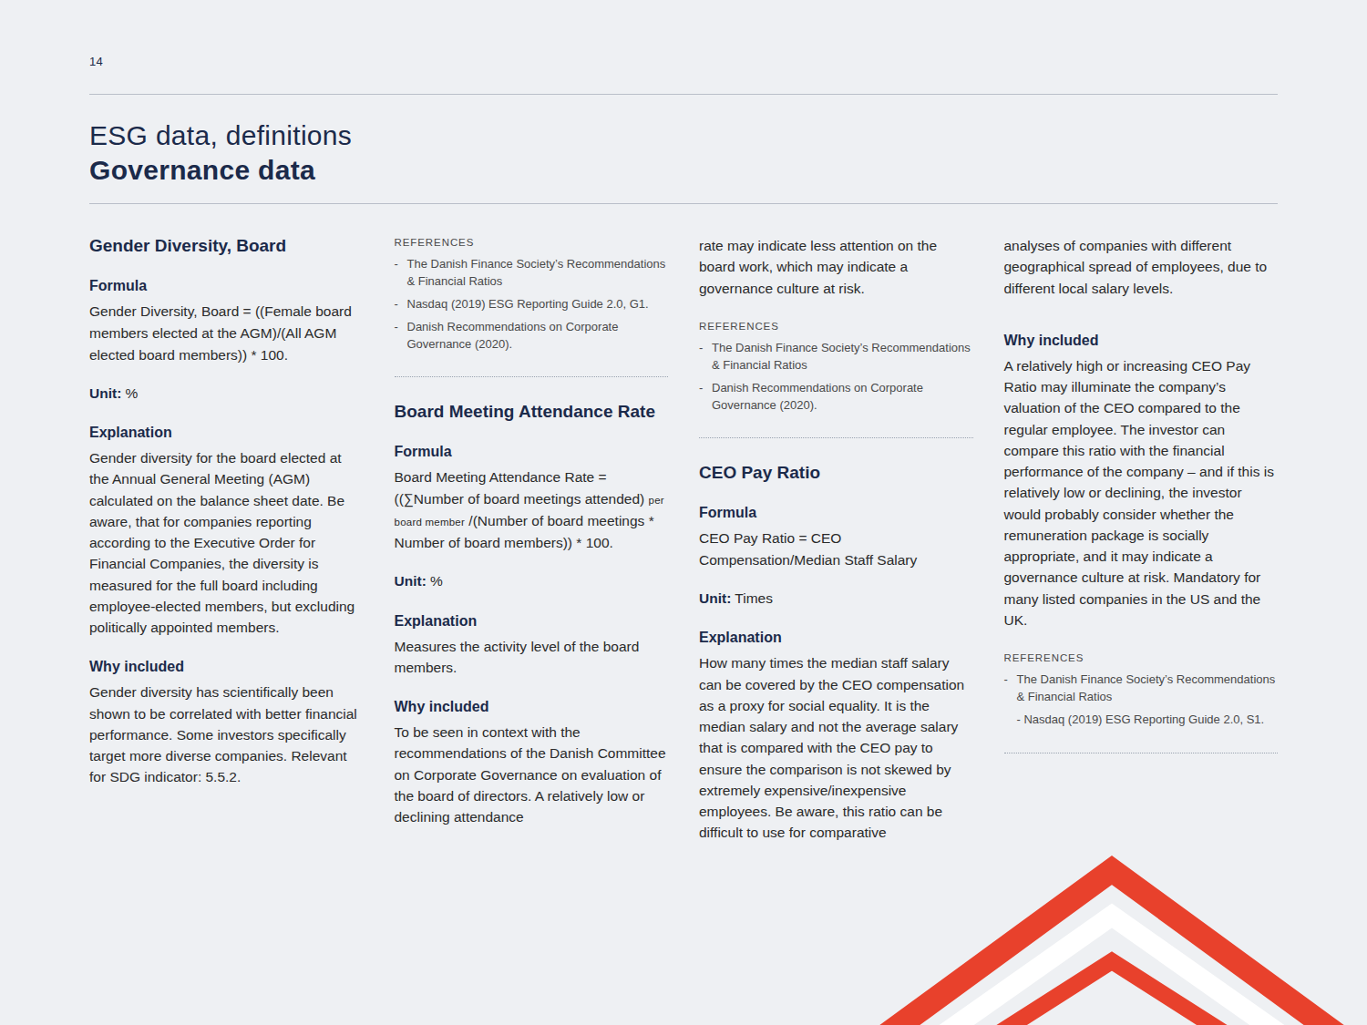14
ESG data, definitionsGovernance data
Gender Diversity, Board
Formula
Gender Diversity, Board = ((Female board members elected at the AGM)/(All AGM elected board members)) * 100.
Unit: %
Explanation
Gender diversity for the board elected at the Annual General Meeting (AGM) calculated on the balance sheet date. Be aware, that for companies reporting according to the Executive Order for Financial Companies, the diversity is measured for the full board including employee-elected members, but excluding politically appointed members.
Why included
Gender diversity has scientifically been shown to be correlated with better financial performance. Some investors specifically target more diverse companies. Relevant for SDG indicator: 5.5.2.
References
The Danish Finance Society’s Recommendations & Financial Ratios
Nasdaq (2019) ESG Reporting Guide 2.0, G1.
Danish Recommendations on Corporate Governance (2020).
Board Meeting Attendance Rate
Formula
Board Meeting Attendance Rate = ((∑Number of board meetings attended) per board member /(Number of board meetings * Number of board members)) * 100.
Unit: %
Explanation
Measures the activity level of the board members.
Why included
To be seen in context with the recommendations of the Danish Committee on Corporate Governance on evaluation of the board of directors. A relatively low or declining attendance
rate may indicate less attention on the board work, which may indicate a governance culture at risk.
References
The Danish Finance Society’s Recommendations & Financial Ratios
Danish Recommendations on Corporate Governance (2020).
CEO Pay Ratio
Formula
CEO Pay Ratio = CEO Compensation/Median Staff Salary
Unit: Times
Explanation
How many times the median staff salary can be covered by the CEO compensation as a proxy for social equality. It is the median salary and not the average salary that is compared with the CEO pay to ensure the comparison is not skewed by extremely expensive/inexpensive employees. Be aware, this ratio can be difficult to use for comparative
analyses of companies with different geographical spread of employees, due to different local salary levels.
Why included
A relatively high or increasing CEO Pay Ratio may illuminate the company’s valuation of the CEO compared to the regular employee. The investor can compare this ratio with the financial performance of the company – and if this is relatively low or declining, the investor would probably consider whether the remuneration package is socially appropriate, and it may indicate a governance culture at risk. Mandatory for many listed companies in the US and the UK.
References
The Danish Finance Society’s Recommendations & Financial Ratios
- Nasdaq (2019) ESG Reporting Guide 2.0, S1.